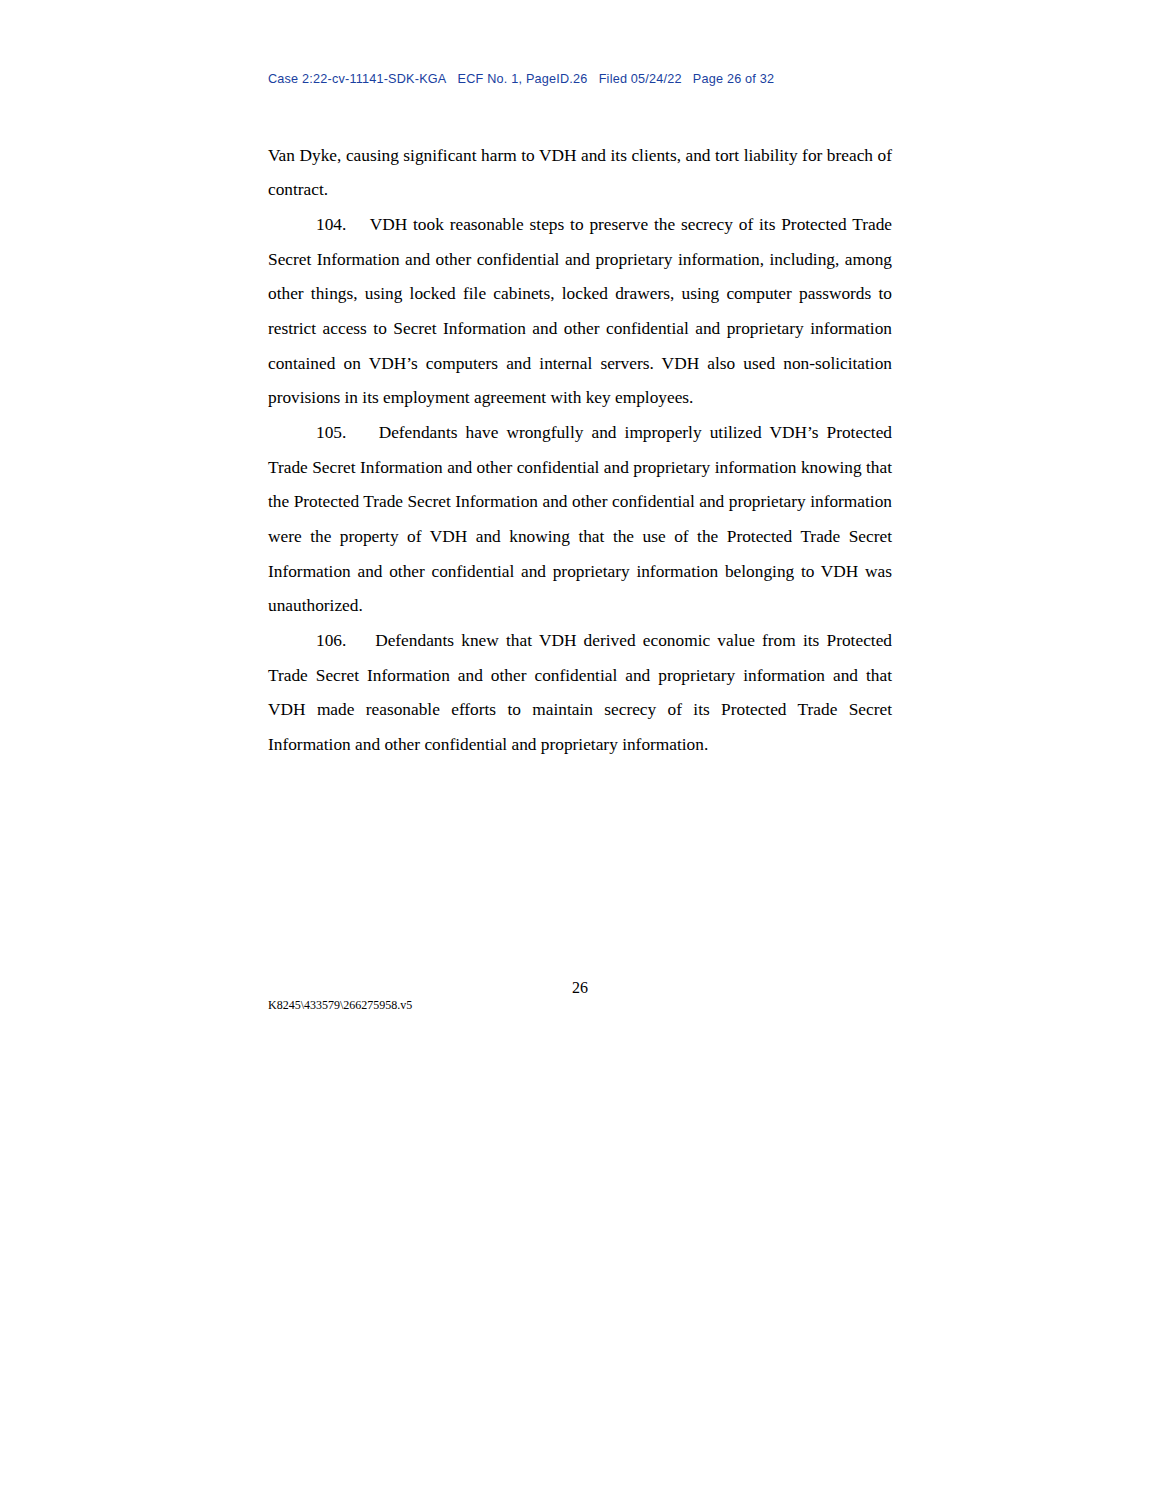Case 2:22-cv-11141-SDK-KGA ECF No. 1, PageID.26 Filed 05/24/22 Page 26 of 32
Van Dyke, causing significant harm to VDH and its clients, and tort liability for breach of contract.
104. VDH took reasonable steps to preserve the secrecy of its Protected Trade Secret Information and other confidential and proprietary information, including, among other things, using locked file cabinets, locked drawers, using computer passwords to restrict access to Secret Information and other confidential and proprietary information contained on VDH’s computers and internal servers. VDH also used non-solicitation provisions in its employment agreement with key employees.
105. Defendants have wrongfully and improperly utilized VDH’s Protected Trade Secret Information and other confidential and proprietary information knowing that the Protected Trade Secret Information and other confidential and proprietary information were the property of VDH and knowing that the use of the Protected Trade Secret Information and other confidential and proprietary information belonging to VDH was unauthorized.
106. Defendants knew that VDH derived economic value from its Protected Trade Secret Information and other confidential and proprietary information and that VDH made reasonable efforts to maintain secrecy of its Protected Trade Secret Information and other confidential and proprietary information.
26
K8245\433579\266275958.v5